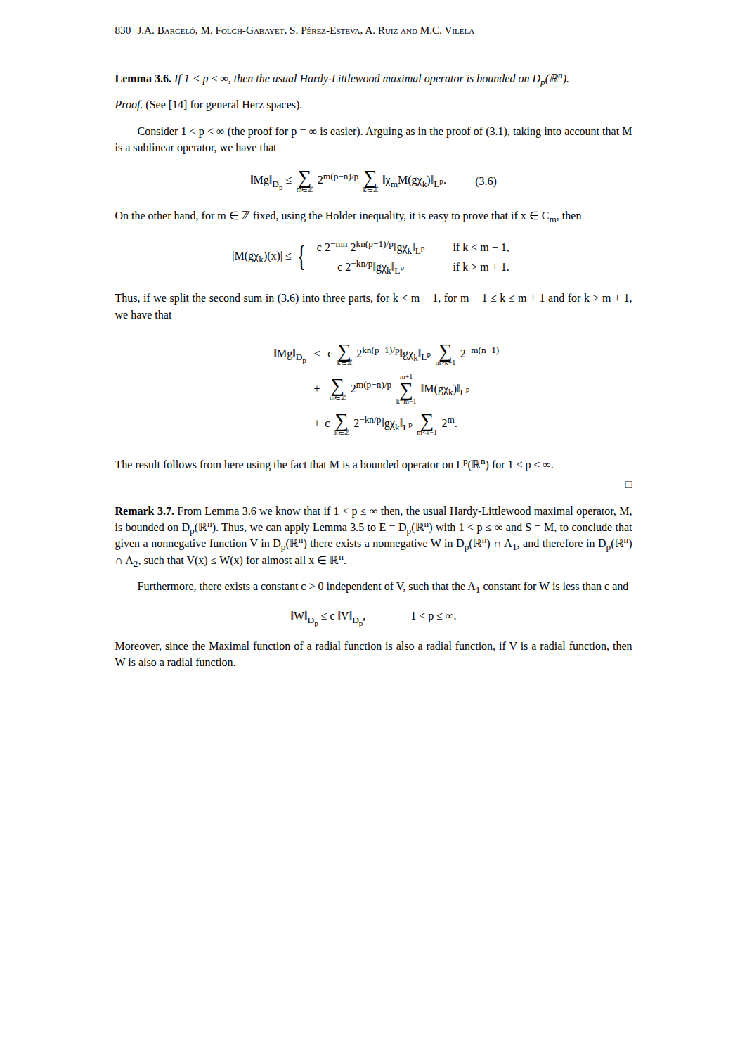830 J.A. Barceló, M. Folch-Gabayet, S. Pérez-Esteva, A. Ruiz and M.C. Vilela
Lemma 3.6. If 1 < p ≤ ∞, then the usual Hardy-Littlewood maximal operator is bounded on Dp(ℝn).
Proof. (See [14] for general Herz spaces).
Consider 1 < p < ∞ (the proof for p = ∞ is easier). Arguing as in the proof of (3.1), taking into account that M is a sublinear operator, we have that
‖Mg‖Dp ≤ ∑m∈ℤ 2m(p−n)/p ∑k∈ℤ ‖χmM(gχk)‖Lp. (3.6)
On the other hand, for m ∈ ℤ fixed, using the Holder inequality, it is easy to prove that if x ∈ Cm, then
|M(gχk)(x)| ≤ {
| c 2 −mn 2 kn(p−1)/p ‖gχ k ‖ L p | if k < m − 1, |
| c 2 −kn/p ‖gχ k ‖ L p | if k > m + 1. |
Thus, if we split the second sum in (3.6) into three parts, for k < m − 1, for m − 1 ≤ k ≤ m + 1 and for k > m + 1, we have that
‖Mg‖Dp ≤ c ∑k∈ℤ 2kn(p−1)/p‖gχk‖Lp ∑m>k+1 2−m(n−1) + ∑m∈ℤ 2m(p−n)/p m+1∑k=m−1 ‖M(gχk)‖Lp +c ∑k∈ℤ 2−kn/p‖gχk‖Lp ∑m<k−1 2m.
The result follows from here using the fact that M is a bounded operator on Lp(ℝn) for 1 < p ≤ ∞.
□
Remark 3.7. From Lemma 3.6 we know that if 1 < p ≤ ∞ then, the usual Hardy-Littlewood maximal operator, M, is bounded on Dp(ℝn). Thus, we can apply Lemma 3.5 to E = Dp(ℝn) with 1 < p ≤ ∞ and S = M, to conclude that given a nonnegative function V in Dp(ℝn) there exists a nonnegative W in Dp(ℝn) ∩ A1, and therefore in Dp(ℝn) ∩ A2, such that V(x) ≤ W(x) for almost all x ∈ ℝn.
Furthermore, there exists a constant c > 0 independent of V, such that the A1 constant for W is less than c and
‖W‖Dp ≤ c ‖V‖Dp, 1 < p ≤ ∞.
Moreover, since the Maximal function of a radial function is also a radial function, if V is a radial function, then W is also a radial function.